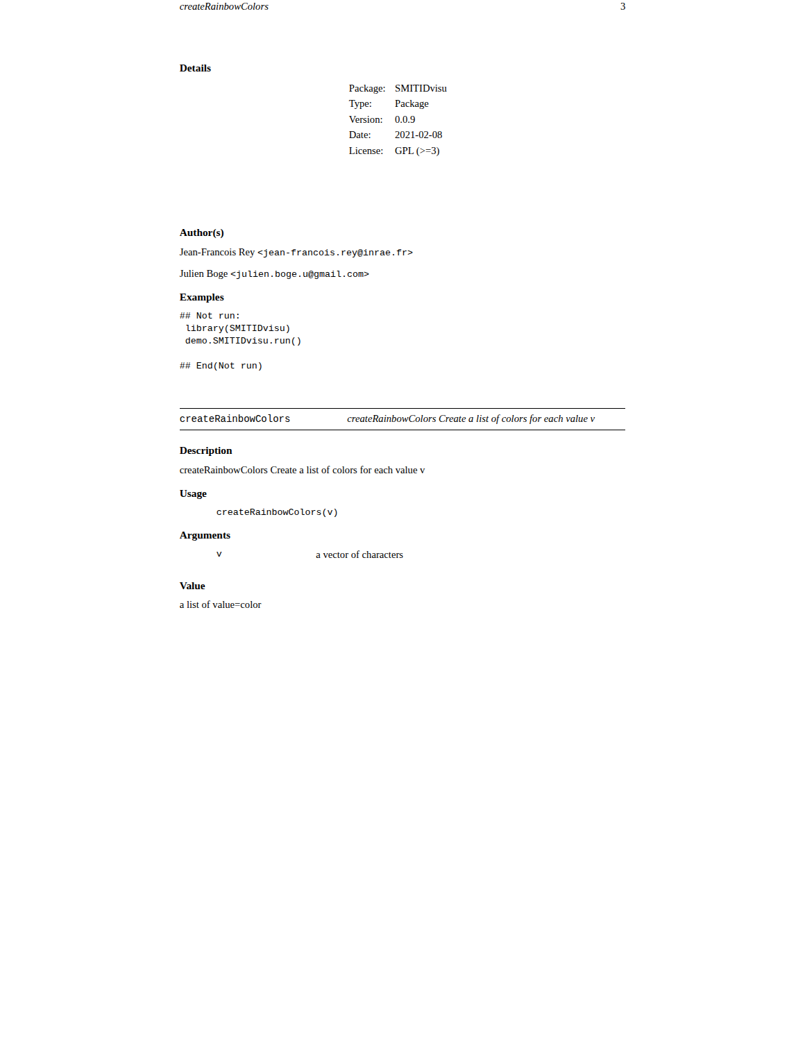createRainbowColors
3
Details
| Package: | SMITIDvisu |
| Type: | Package |
| Version: | 0.0.9 |
| Date: | 2021-02-08 |
| License: | GPL (>=3) |
Author(s)
Jean-Francois Rey <jean-francois.rey@inrae.fr>
Julien Boge <julien.boge.u@gmail.com>
Examples
## Not run: 
 library(SMITIDvisu)
 demo.SMITIDvisu.run()

## End(Not run)
createRainbowColors
createRainbowColors Create a list of colors for each value v
Description
createRainbowColors Create a list of colors for each value v
Usage
createRainbowColors(v)
Arguments
v
a vector of characters
Value
a list of value=color